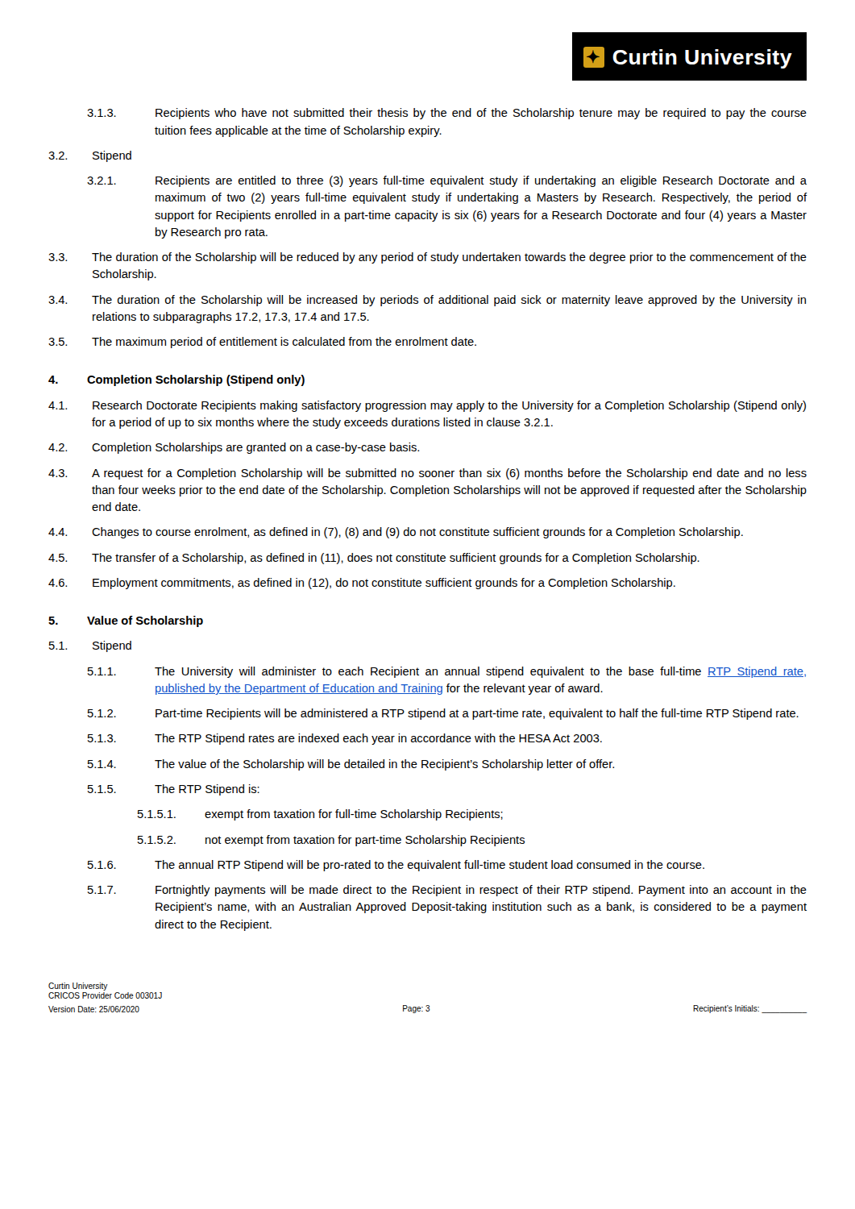✦Curtin University
3.1.3.
Recipients who have not submitted their thesis by the end of the Scholarship tenure may be required to pay the course tuition fees applicable at the time of Scholarship expiry.
3.2.
Stipend
3.2.1.
Recipients are entitled to three (3) years full-time equivalent study if undertaking an eligible Research Doctorate and a maximum of two (2) years full-time equivalent study if undertaking a Masters by Research. Respectively, the period of support for Recipients enrolled in a part-time capacity is six (6) years for a Research Doctorate and four (4) years a Master by Research pro rata.
3.3.
The duration of the Scholarship will be reduced by any period of study undertaken towards the degree prior to the commencement of the Scholarship.
3.4.
The duration of the Scholarship will be increased by periods of additional paid sick or maternity leave approved by the University in relations to subparagraphs 17.2, 17.3, 17.4 and 17.5.
3.5.
The maximum period of entitlement is calculated from the enrolment date.
4. Completion Scholarship (Stipend only)
4.1.
Research Doctorate Recipients making satisfactory progression may apply to the University for a Completion Scholarship (Stipend only) for a period of up to six months where the study exceeds durations listed in clause 3.2.1.
4.2.
Completion Scholarships are granted on a case-by-case basis.
4.3.
A request for a Completion Scholarship will be submitted no sooner than six (6) months before the Scholarship end date and no less than four weeks prior to the end date of the Scholarship. Completion Scholarships will not be approved if requested after the Scholarship end date.
4.4.
Changes to course enrolment, as defined in (7), (8) and (9) do not constitute sufficient grounds for a Completion Scholarship.
4.5.
The transfer of a Scholarship, as defined in (11), does not constitute sufficient grounds for a Completion Scholarship.
4.6.
Employment commitments, as defined in (12), do not constitute sufficient grounds for a Completion Scholarship.
5. Value of Scholarship
5.1.
Stipend
5.1.1.
The University will administer to each Recipient an annual stipend equivalent to the base full-time RTP Stipend rate, published by the Department of Education and Training for the relevant year of award.
5.1.2.
Part-time Recipients will be administered a RTP stipend at a part-time rate, equivalent to half the full-time RTP Stipend rate.
5.1.3.
The RTP Stipend rates are indexed each year in accordance with the HESA Act 2003.
5.1.4.
The value of the Scholarship will be detailed in the Recipient’s Scholarship letter of offer.
5.1.5.
The RTP Stipend is:
5.1.5.1.
exempt from taxation for full-time Scholarship Recipients;
5.1.5.2.
not exempt from taxation for part-time Scholarship Recipients
5.1.6.
The annual RTP Stipend will be pro-rated to the equivalent full-time student load consumed in the course.
5.1.7.
Fortnightly payments will be made direct to the Recipient in respect of their RTP stipend. Payment into an account in the Recipient’s name, with an Australian Approved Deposit-taking institution such as a bank, is considered to be a payment direct to the Recipient.
Curtin University
CRICOS Provider Code 00301J
Version Date: 25/06/2020
Page: 3
Recipient’s Initials: __________